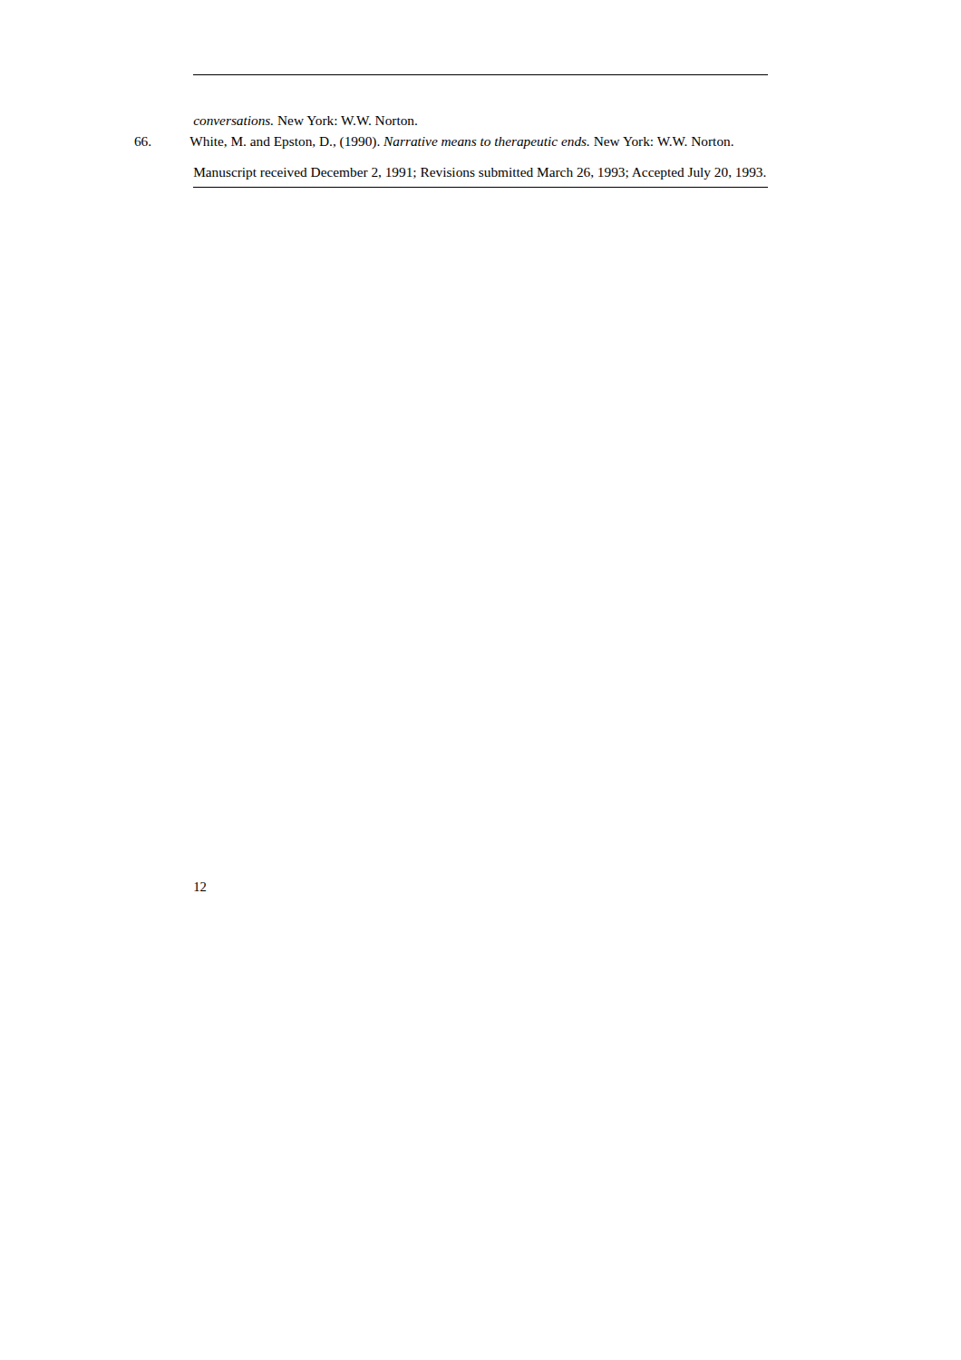conversations. New York: W.W. Norton.
66. White, M. and Epston, D., (1990). Narrative means to therapeutic ends. New York: W.W. Norton.
Manuscript received December 2, 1991; Revisions submitted March 26, 1993; Accepted July 20, 1993.
12